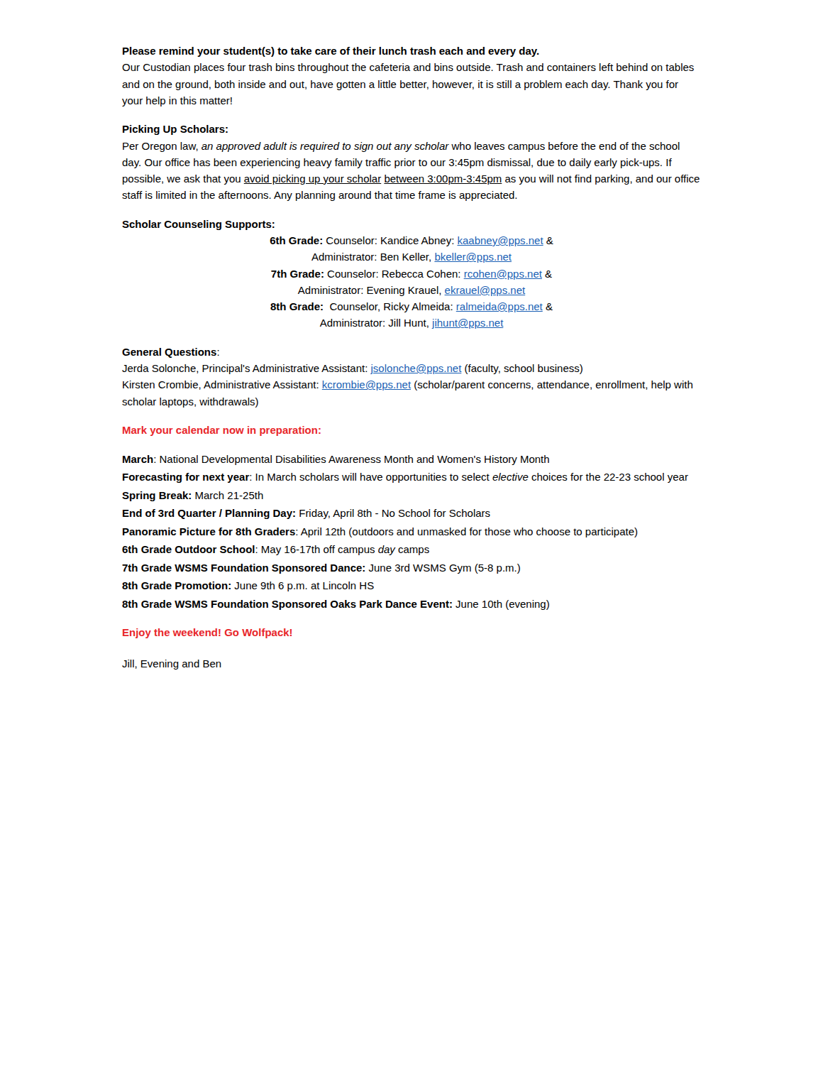Please remind your student(s) to take care of their lunch trash each and every day.
Our Custodian places four trash bins throughout the cafeteria and bins outside. Trash and containers left behind on tables and on the ground, both inside and out, have gotten a little better, however, it is still a problem each day. Thank you for your help in this matter!
Picking Up Scholars:
Per Oregon law, an approved adult is required to sign out any scholar who leaves campus before the end of the school day. Our office has been experiencing heavy family traffic prior to our 3:45pm dismissal, due to daily early pick-ups. If possible, we ask that you avoid picking up your scholar between 3:00pm-3:45pm as you will not find parking, and our office staff is limited in the afternoons. Any planning around that time frame is appreciated.
Scholar Counseling Supports:
6th Grade: Counselor: Kandice Abney: kaabney@pps.net &
Administrator: Ben Keller, bkeller@pps.net
7th Grade: Counselor: Rebecca Cohen: rcohen@pps.net &
Administrator: Evening Krauel, ekrauel@pps.net
8th Grade: Counselor, Ricky Almeida: ralmeida@pps.net &
Administrator: Jill Hunt, jihunt@pps.net
General Questions:
Jerda Solonche, Principal's Administrative Assistant: jsolonche@pps.net (faculty, school business)
Kirsten Crombie, Administrative Assistant: kcrombie@pps.net (scholar/parent concerns, attendance, enrollment, help with scholar laptops, withdrawals)
Mark your calendar now in preparation:
March: National Developmental Disabilities Awareness Month and Women's History Month
Forecasting for next year: In March scholars will have opportunities to select elective choices for the 22-23 school year
Spring Break: March 21-25th
End of 3rd Quarter / Planning Day: Friday, April 8th - No School for Scholars
Panoramic Picture for 8th Graders: April 12th (outdoors and unmasked for those who choose to participate)
6th Grade Outdoor School: May 16-17th off campus day camps
7th Grade WSMS Foundation Sponsored Dance: June 3rd WSMS Gym (5-8 p.m.)
8th Grade Promotion: June 9th 6 p.m. at Lincoln HS
8th Grade WSMS Foundation Sponsored Oaks Park Dance Event: June 10th (evening)
Enjoy the weekend! Go Wolfpack!
Jill, Evening and Ben